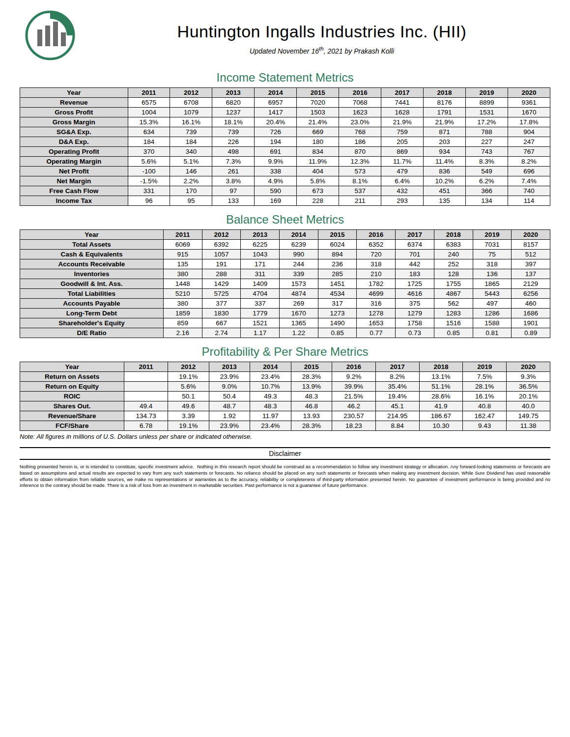Huntington Ingalls Industries Inc. (HII)
Updated November 16th, 2021 by Prakash Kolli
Income Statement Metrics
| Year | 2011 | 2012 | 2013 | 2014 | 2015 | 2016 | 2017 | 2018 | 2019 | 2020 |
| --- | --- | --- | --- | --- | --- | --- | --- | --- | --- | --- |
| Revenue | 6575 | 6708 | 6820 | 6957 | 7020 | 7068 | 7441 | 8176 | 8899 | 9361 |
| Gross Profit | 1004 | 1079 | 1237 | 1417 | 1503 | 1623 | 1628 | 1791 | 1531 | 1670 |
| Gross Margin | 15.3% | 16.1% | 18.1% | 20.4% | 21.4% | 23.0% | 21.9% | 21.9% | 17.2% | 17.8% |
| SG&A Exp. | 634 | 739 | 739 | 726 | 669 | 768 | 759 | 871 | 788 | 904 |
| D&A Exp. | 184 | 184 | 226 | 194 | 180 | 186 | 205 | 203 | 227 | 247 |
| Operating Profit | 370 | 340 | 498 | 691 | 834 | 870 | 869 | 934 | 743 | 767 |
| Operating Margin | 5.6% | 5.1% | 7.3% | 9.9% | 11.9% | 12.3% | 11.7% | 11.4% | 8.3% | 8.2% |
| Net Profit | -100 | 146 | 261 | 338 | 404 | 573 | 479 | 836 | 549 | 696 |
| Net Margin | -1.5% | 2.2% | 3.8% | 4.9% | 5.8% | 8.1% | 6.4% | 10.2% | 6.2% | 7.4% |
| Free Cash Flow | 331 | 170 | 97 | 590 | 673 | 537 | 432 | 451 | 366 | 740 |
| Income Tax | 96 | 95 | 133 | 169 | 228 | 211 | 293 | 135 | 134 | 114 |
Balance Sheet Metrics
| Year | 2011 | 2012 | 2013 | 2014 | 2015 | 2016 | 2017 | 2018 | 2019 | 2020 |
| --- | --- | --- | --- | --- | --- | --- | --- | --- | --- | --- |
| Total Assets | 6069 | 6392 | 6225 | 6239 | 6024 | 6352 | 6374 | 6383 | 7031 | 8157 |
| Cash & Equivalents | 915 | 1057 | 1043 | 990 | 894 | 720 | 701 | 240 | 75 | 512 |
| Accounts Receivable | 135 | 191 | 171 | 244 | 236 | 318 | 442 | 252 | 318 | 397 |
| Inventories | 380 | 288 | 311 | 339 | 285 | 210 | 183 | 128 | 136 | 137 |
| Goodwill & Int. Ass. | 1448 | 1429 | 1409 | 1573 | 1451 | 1782 | 1725 | 1755 | 1865 | 2129 |
| Total Liabilities | 5210 | 5725 | 4704 | 4874 | 4534 | 4699 | 4616 | 4867 | 5443 | 6256 |
| Accounts Payable | 380 | 377 | 337 | 269 | 317 | 316 | 375 | 562 | 497 | 460 |
| Long-Term Debt | 1859 | 1830 | 1779 | 1670 | 1273 | 1278 | 1279 | 1283 | 1286 | 1686 |
| Shareholder's Equity | 859 | 667 | 1521 | 1365 | 1490 | 1653 | 1758 | 1516 | 1588 | 1901 |
| D/E Ratio | 2.16 | 2.74 | 1.17 | 1.22 | 0.85 | 0.77 | 0.73 | 0.85 | 0.81 | 0.89 |
Profitability & Per Share Metrics
| Year | 2011 | 2012 | 2013 | 2014 | 2015 | 2016 | 2017 | 2018 | 2019 | 2020 |
| --- | --- | --- | --- | --- | --- | --- | --- | --- | --- | --- |
| Return on Assets | | 19.1% | 23.9% | 23.4% | 28.3% | 9.2% | 8.2% | 13.1% | 7.5% | 9.3% |
| Return on Equity | | 5.6% | 9.0% | 10.7% | 13.9% | 39.9% | 35.4% | 51.1% | 28.1% | 36.5% |
| ROIC | | 50.1 | 50.4 | 49.3 | 48.3 | 21.5% | 19.4% | 28.6% | 16.1% | 20.1% |
| Shares Out. | 49.4 | 49.6 | 48.7 | 48.3 | 46.8 | 46.2 | 45.1 | 41.9 | 40.8 | 40.0 |
| Revenue/Share | 134.73 | 3.39 | 1.92 | 11.97 | 13.93 | 230.57 | 214.95 | 186.67 | 162.47 | 149.75 |
| FCF/Share | 6.78 | 19.1% | 23.9% | 23.4% | 28.3% | 18.23 | 8.84 | 10.30 | 9.43 | 11.38 |
Note: All figures in millions of U.S. Dollars unless per share or indicated otherwise.
Disclaimer
Nothing presented herein is, or is intended to constitute, specific investment advice. Nothing in this research report should be construed as a recommendation to follow any investment strategy or allocation. Any forward-looking statements or forecasts are based on assumptions and actual results are expected to vary from any such statements or forecasts. No reliance should be placed on any such statements or forecasts when making any investment decision. While Sure Dividend has used reasonable efforts to obtain information from reliable sources, we make no representations or warranties as to the accuracy, reliability or completeness of third-party information presented herein. No guarantee of investment performance is being provided and no inference to the contrary should be made. There is a risk of loss from an investment in marketable securities. Past performance is not a guarantee of future performance.